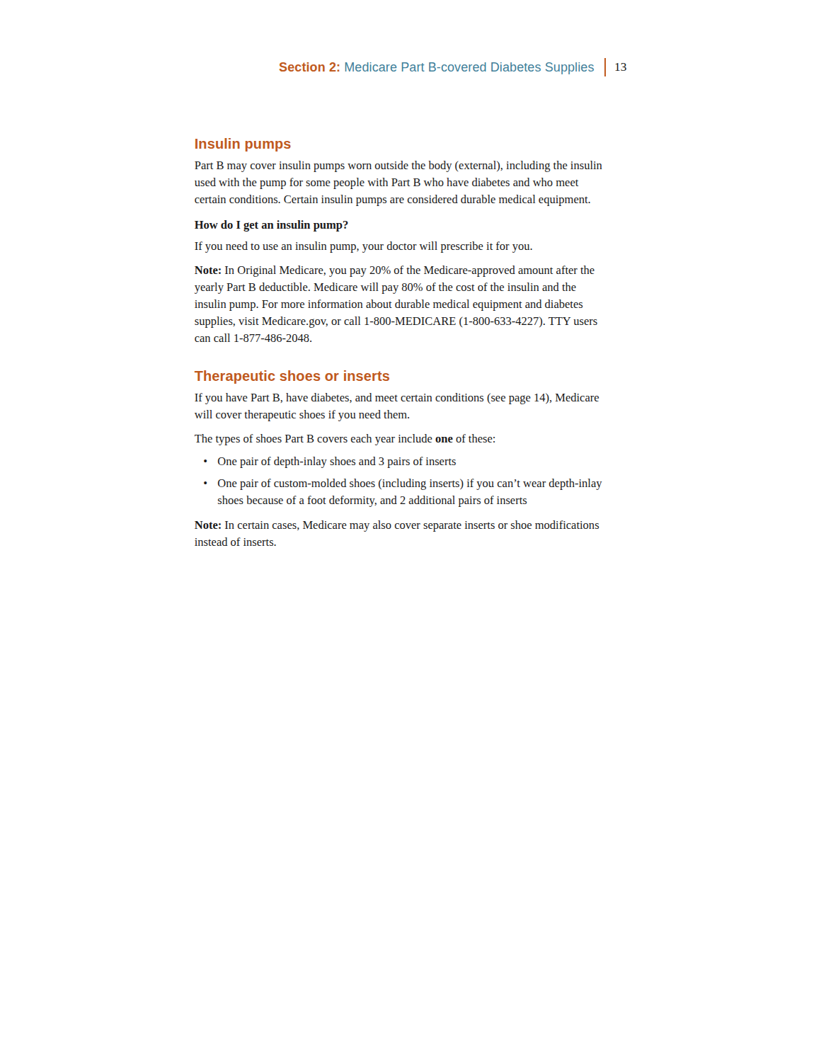Section 2: Medicare Part B-covered Diabetes Supplies
13
Insulin pumps
Part B may cover insulin pumps worn outside the body (external), including the insulin used with the pump for some people with Part B who have diabetes and who meet certain conditions. Certain insulin pumps are considered durable medical equipment.
How do I get an insulin pump?
If you need to use an insulin pump, your doctor will prescribe it for you.
Note: In Original Medicare, you pay 20% of the Medicare-approved amount after the yearly Part B deductible. Medicare will pay 80% of the cost of the insulin and the insulin pump. For more information about durable medical equipment and diabetes supplies, visit Medicare.gov, or call 1-800-MEDICARE (1-800-633-4227). TTY users can call 1-877-486-2048.
Therapeutic shoes or inserts
If you have Part B, have diabetes, and meet certain conditions (see page 14), Medicare will cover therapeutic shoes if you need them.
The types of shoes Part B covers each year include one of these:
One pair of depth-inlay shoes and 3 pairs of inserts
One pair of custom-molded shoes (including inserts) if you can’t wear depth-inlay shoes because of a foot deformity, and 2 additional pairs of inserts
Note: In certain cases, Medicare may also cover separate inserts or shoe modifications instead of inserts.